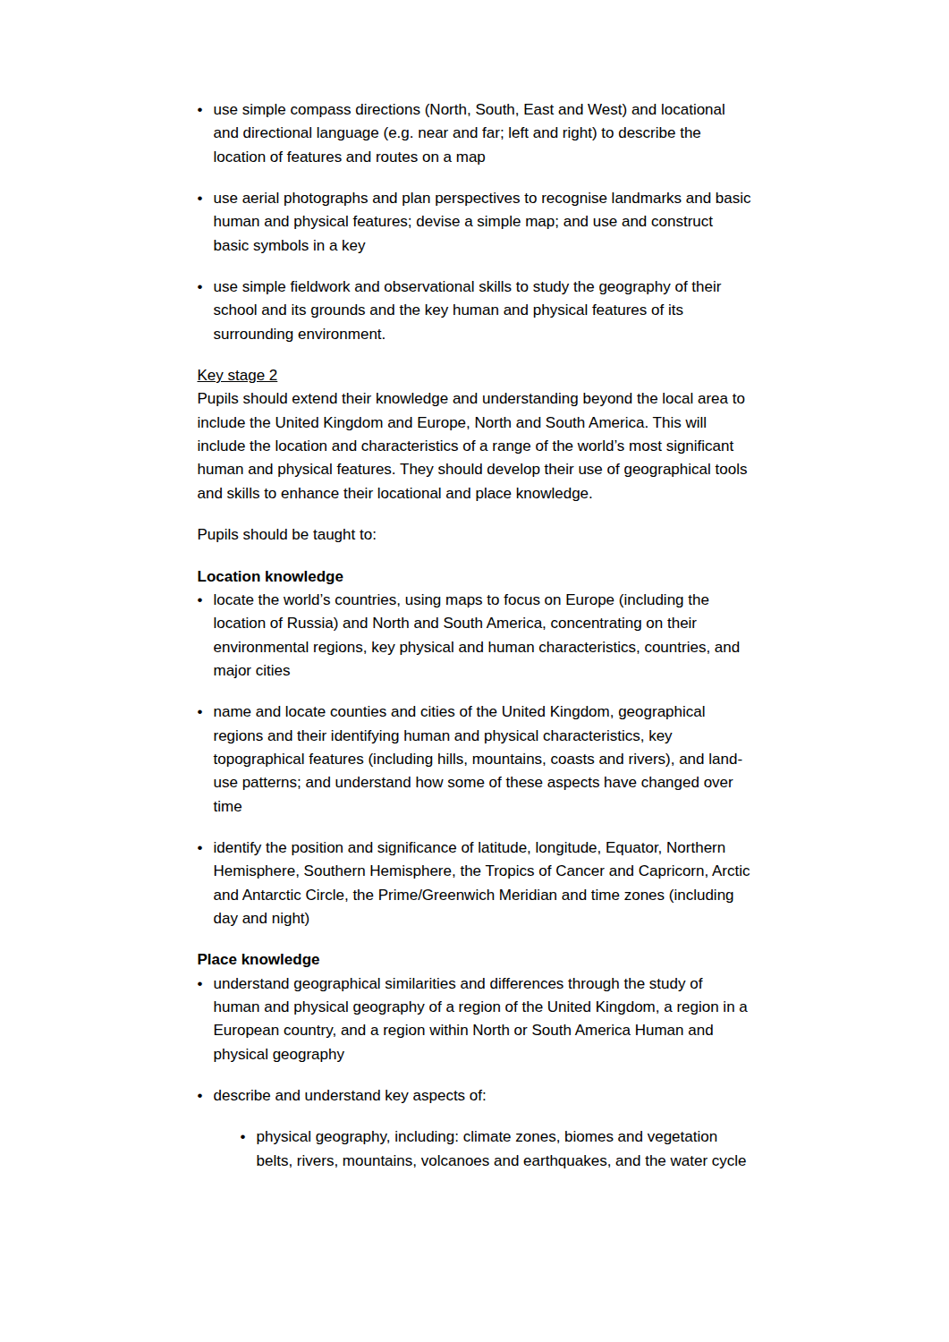use simple compass directions (North, South, East and West) and locational and directional language (e.g. near and far; left and right) to describe the location of features and routes on a map
use aerial photographs and plan perspectives to recognise landmarks and basic human and physical features; devise a simple map; and use and construct basic symbols in a key
use simple fieldwork and observational skills to study the geography of their school and its grounds and the key human and physical features of its surrounding environment.
Key stage 2
Pupils should extend their knowledge and understanding beyond the local area to include the United Kingdom and Europe, North and South America. This will include the location and characteristics of a range of the world’s most significant human and physical features. They should develop their use of geographical tools and skills to enhance their locational and place knowledge.
Pupils should be taught to:
Location knowledge
locate the world’s countries, using maps to focus on Europe (including the location of Russia) and North and South America, concentrating on their environmental regions, key physical and human characteristics, countries, and major cities
name and locate counties and cities of the United Kingdom, geographical regions and their identifying human and physical characteristics, key topographical features (including hills, mountains, coasts and rivers), and land-use patterns; and understand how some of these aspects have changed over time
identify the position and significance of latitude, longitude, Equator, Northern Hemisphere, Southern Hemisphere, the Tropics of Cancer and Capricorn, Arctic and Antarctic Circle, the Prime/Greenwich Meridian and time zones (including day and night)
Place knowledge
understand geographical similarities and differences through the study of human and physical geography of a region of the United Kingdom, a region in a European country, and a region within North or South America Human and physical geography
describe and understand key aspects of:
physical geography, including: climate zones, biomes and vegetation belts, rivers, mountains, volcanoes and earthquakes, and the water cycle